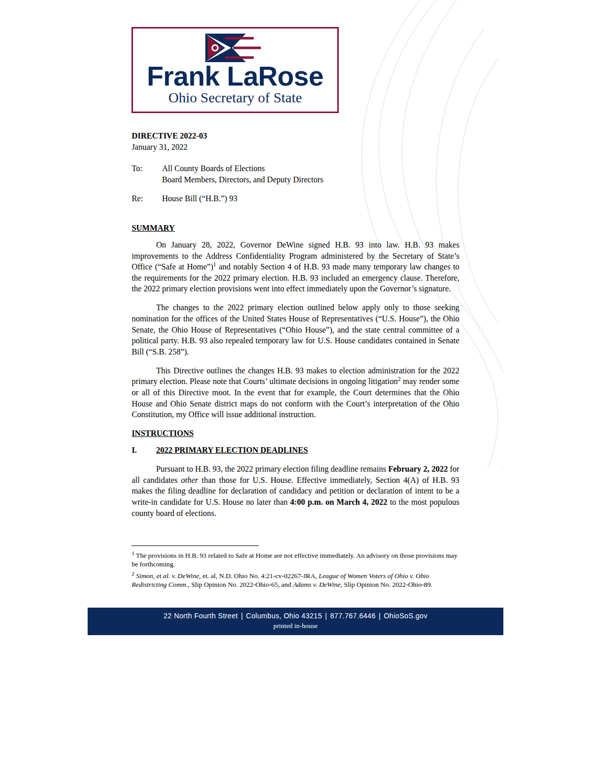Frank LaRose
Ohio Secretary of State
Directive 2022-03
January 31, 2022
| To: | All County Boards of Elections Board Members, Directors, and Deputy Directors |
| Re: | House Bill (“H.B.”) 93 |
Summary
On January 28, 2022, Governor DeWine signed H.B. 93 into law. H.B. 93 makes improvements to the Address Confidentiality Program administered by the Secretary of State’s Office (“Safe at Home”)1 and notably Section 4 of H.B. 93 made many temporary law changes to the requirements for the 2022 primary election. H.B. 93 included an emergency clause. Therefore, the 2022 primary election provisions went into effect immediately upon the Governor’s signature.
The changes to the 2022 primary election outlined below apply only to those seeking nomination for the offices of the United States House of Representatives (“U.S. House”), the Ohio Senate, the Ohio House of Representatives (“Ohio House”), and the state central committee of a political party. H.B. 93 also repealed temporary law for U.S. House candidates contained in Senate Bill (“S.B. 258”).
This Directive outlines the changes H.B. 93 makes to election administration for the 2022 primary election. Please note that Courts’ ultimate decisions in ongoing litigation2 may render some or all of this Directive moot. In the event that for example, the Court determines that the Ohio House and Ohio Senate district maps do not conform with the Court’s interpretation of the Ohio Constitution, my Office will issue additional instruction.
Instructions
I. 2022 Primary Election Deadlines
Pursuant to H.B. 93, the 2022 primary election filing deadline remains February 2, 2022 for all candidates other than those for U.S. House. Effective immediately, Section 4(A) of H.B. 93 makes the filing deadline for declaration of candidacy and petition or declaration of intent to be a write-in candidate for U.S. House no later than 4:00 p.m. on March 4, 2022 to the most populous county board of elections.
1 The provisions in H.B. 93 related to Safe at Home are not effective immediately. An advisory on those provisions may be forthcoming.
2 Simon, et al. v. DeWine, et. al, N.D. Ohio No. 4:21-cv-02267-JRA, League of Women Voters of Ohio v. Ohio Redistricting Comm., Slip Opinion No. 2022-Ohio-65, and Adams v. DeWine, Slip Opinion No. 2022-Ohio-89.
22 North Fourth Street|Columbus, Ohio 43215|877.767.6446|OhioSoS.gov
printed in-house